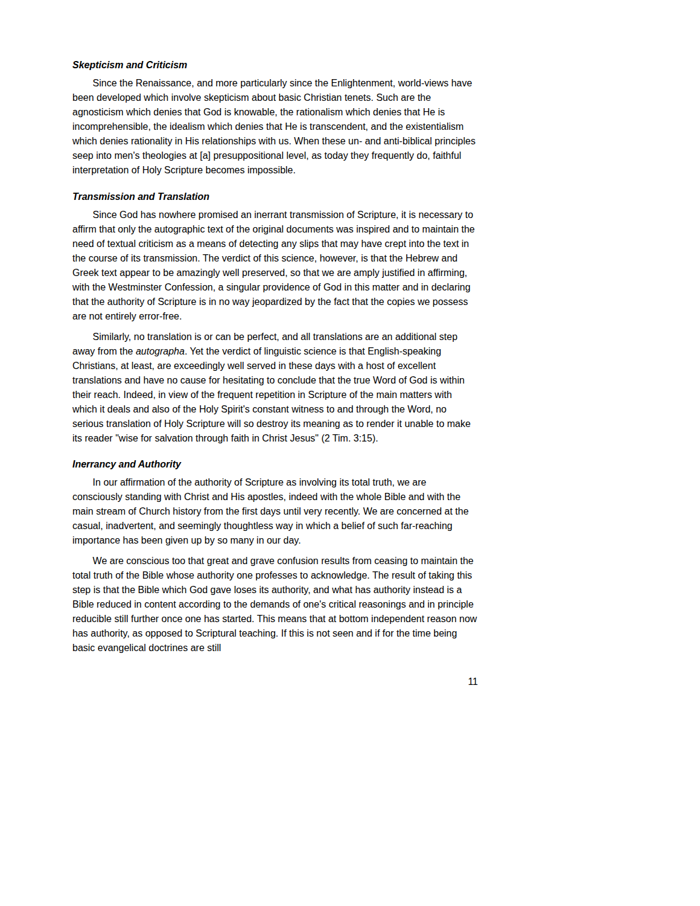Skepticism and Criticism
Since the Renaissance, and more particularly since the Enlightenment, world-views have been developed which involve skepticism about basic Christian tenets. Such are the agnosticism which denies that God is knowable, the rationalism which denies that He is incomprehensible, the idealism which denies that He is transcendent, and the existentialism which denies rationality in His relationships with us. When these un- and anti-biblical principles seep into men's theologies at [a] presuppositional level, as today they frequently do, faithful interpretation of Holy Scripture becomes impossible.
Transmission and Translation
Since God has nowhere promised an inerrant transmission of Scripture, it is necessary to affirm that only the autographic text of the original documents was inspired and to maintain the need of textual criticism as a means of detecting any slips that may have crept into the text in the course of its transmission. The verdict of this science, however, is that the Hebrew and Greek text appear to be amazingly well preserved, so that we are amply justified in affirming, with the Westminster Confession, a singular providence of God in this matter and in declaring that the authority of Scripture is in no way jeopardized by the fact that the copies we possess are not entirely error-free.
Similarly, no translation is or can be perfect, and all translations are an additional step away from the autographa. Yet the verdict of linguistic science is that English-speaking Christians, at least, are exceedingly well served in these days with a host of excellent translations and have no cause for hesitating to conclude that the true Word of God is within their reach. Indeed, in view of the frequent repetition in Scripture of the main matters with which it deals and also of the Holy Spirit's constant witness to and through the Word, no serious translation of Holy Scripture will so destroy its meaning as to render it unable to make its reader "wise for salvation through faith in Christ Jesus" (2 Tim. 3:15).
Inerrancy and Authority
In our affirmation of the authority of Scripture as involving its total truth, we are consciously standing with Christ and His apostles, indeed with the whole Bible and with the main stream of Church history from the first days until very recently. We are concerned at the casual, inadvertent, and seemingly thoughtless way in which a belief of such far-reaching importance has been given up by so many in our day.
We are conscious too that great and grave confusion results from ceasing to maintain the total truth of the Bible whose authority one professes to acknowledge. The result of taking this step is that the Bible which God gave loses its authority, and what has authority instead is a Bible reduced in content according to the demands of one's critical reasonings and in principle reducible still further once one has started. This means that at bottom independent reason now has authority, as opposed to Scriptural teaching. If this is not seen and if for the time being basic evangelical doctrines are still
11